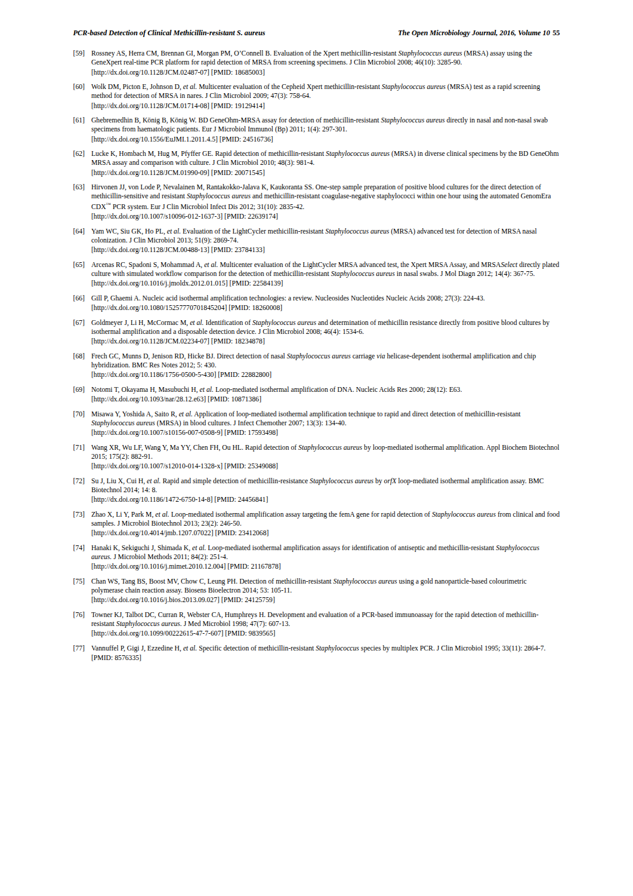PCR-based Detection of Clinical Methicillin-resistant S. aureus
The Open Microbiology Journal, 2016, Volume 1055
[59] Rossney AS, Herra CM, Brennan GI, Morgan PM, O’Connell B. Evaluation of the Xpert methicillin-resistant Staphylococcus aureus (MRSA) assay using the GeneXpert real-time PCR platform for rapid detection of MRSA from screening specimens. J Clin Microbiol 2008; 46(10): 3285-90. [http://dx.doi.org/10.1128/JCM.02487-07] [PMID: 18685003]
[60] Wolk DM, Picton E, Johnson D, et al. Multicenter evaluation of the Cepheid Xpert methicillin-resistant Staphylococcus aureus (MRSA) test as a rapid screening method for detection of MRSA in nares. J Clin Microbiol 2009; 47(3): 758-64. [http://dx.doi.org/10.1128/JCM.01714-08] [PMID: 19129414]
[61] Ghebremedhin B, König B, König W. BD GeneOhm-MRSA assay for detection of methicillin-resistant Staphylococcus aureus directly in nasal and non-nasal swab specimens from haematologic patients. Eur J Microbiol Immunol (Bp) 2011; 1(4): 297-301. [http://dx.doi.org/10.1556/EuJMI.1.2011.4.5] [PMID: 24516736]
[62] Lucke K, Hombach M, Hug M, Pfyffer GE. Rapid detection of methicillin-resistant Staphylococcus aureus (MRSA) in diverse clinical specimens by the BD GeneOhm MRSA assay and comparison with culture. J Clin Microbiol 2010; 48(3): 981-4. [http://dx.doi.org/10.1128/JCM.01990-09] [PMID: 20071545]
[63] Hirvonen JJ, von Lode P, Nevalainen M, Rantakokko-Jalava K, Kaukoranta SS. One-step sample preparation of positive blood cultures for the direct detection of methicillin-sensitive and resistant Staphylococcus aureus and methicillin-resistant coagulase-negative staphylococci within one hour using the automated GenomEra CDX™ PCR system. Eur J Clin Microbiol Infect Dis 2012; 31(10): 2835-42. [http://dx.doi.org/10.1007/s10096-012-1637-3] [PMID: 22639174]
[64] Yam WC, Siu GK, Ho PL, et al. Evaluation of the LightCycler methicillin-resistant Staphylococcus aureus (MRSA) advanced test for detection of MRSA nasal colonization. J Clin Microbiol 2013; 51(9): 2869-74. [http://dx.doi.org/10.1128/JCM.00488-13] [PMID: 23784133]
[65] Arcenas RC, Spadoni S, Mohammad A, et al. Multicenter evaluation of the LightCycler MRSA advanced test, the Xpert MRSA Assay, and MRSASelect directly plated culture with simulated workflow comparison for the detection of methicillin-resistant Staphylococcus aureus in nasal swabs. J Mol Diagn 2012; 14(4): 367-75. [http://dx.doi.org/10.1016/j.jmoldx.2012.01.015] [PMID: 22584139]
[66] Gill P, Ghaemi A. Nucleic acid isothermal amplification technologies: a review. Nucleosides Nucleotides Nucleic Acids 2008; 27(3): 224-43. [http://dx.doi.org/10.1080/15257770701845204] [PMID: 18260008]
[67] Goldmeyer J, Li H, McCormac M, et al. Identification of Staphylococcus aureus and determination of methicillin resistance directly from positive blood cultures by isothermal amplification and a disposable detection device. J Clin Microbiol 2008; 46(4): 1534-6. [http://dx.doi.org/10.1128/JCM.02234-07] [PMID: 18234878]
[68] Frech GC, Munns D, Jenison RD, Hicke BJ. Direct detection of nasal Staphylococcus aureus carriage via helicase-dependent isothermal amplification and chip hybridization. BMC Res Notes 2012; 5: 430. [http://dx.doi.org/10.1186/1756-0500-5-430] [PMID: 22882800]
[69] Notomi T, Okayama H, Masubuchi H, et al. Loop-mediated isothermal amplification of DNA. Nucleic Acids Res 2000; 28(12): E63. [http://dx.doi.org/10.1093/nar/28.12.e63] [PMID: 10871386]
[70] Misawa Y, Yoshida A, Saito R, et al. Application of loop-mediated isothermal amplification technique to rapid and direct detection of methicillin-resistant Staphylococcus aureus (MRSA) in blood cultures. J Infect Chemother 2007; 13(3): 134-40. [http://dx.doi.org/10.1007/s10156-007-0508-9] [PMID: 17593498]
[71] Wang XR, Wu LF, Wang Y, Ma YY, Chen FH, Ou HL. Rapid detection of Staphylococcus aureus by loop-mediated isothermal amplification. Appl Biochem Biotechnol 2015; 175(2): 882-91. [http://dx.doi.org/10.1007/s12010-014-1328-x] [PMID: 25349088]
[72] Su J, Liu X, Cui H, et al. Rapid and simple detection of methicillin-resistance Staphylococcus aureus by orfX loop-mediated isothermal amplification assay. BMC Biotechnol 2014; 14: 8. [http://dx.doi.org/10.1186/1472-6750-14-8] [PMID: 24456841]
[73] Zhao X, Li Y, Park M, et al. Loop-mediated isothermal amplification assay targeting the femA gene for rapid detection of Staphylococcus aureus from clinical and food samples. J Microbiol Biotechnol 2013; 23(2): 246-50. [http://dx.doi.org/10.4014/jmb.1207.07022] [PMID: 23412068]
[74] Hanaki K, Sekiguchi J, Shimada K, et al. Loop-mediated isothermal amplification assays for identification of antiseptic and methicillin-resistant Staphylococcus aureus. J Microbiol Methods 2011; 84(2): 251-4. [http://dx.doi.org/10.1016/j.mimet.2010.12.004] [PMID: 21167878]
[75] Chan WS, Tang BS, Boost MV, Chow C, Leung PH. Detection of methicillin-resistant Staphylococcus aureus using a gold nanoparticle-based colourimetric polymerase chain reaction assay. Biosens Bioelectron 2014; 53: 105-11. [http://dx.doi.org/10.1016/j.bios.2013.09.027] [PMID: 24125759]
[76] Towner KJ, Talbot DC, Curran R, Webster CA, Humphreys H. Development and evaluation of a PCR-based immunoassay for the rapid detection of methicillin-resistant Staphylococcus aureus. J Med Microbiol 1998; 47(7): 607-13. [http://dx.doi.org/10.1099/00222615-47-7-607] [PMID: 9839565]
[77] Vannuffel P, Gigi J, Ezzedine H, et al. Specific detection of methicillin-resistant Staphylococcus species by multiplex PCR. J Clin Microbiol 1995; 33(11): 2864-7. [PMID: 8576335]